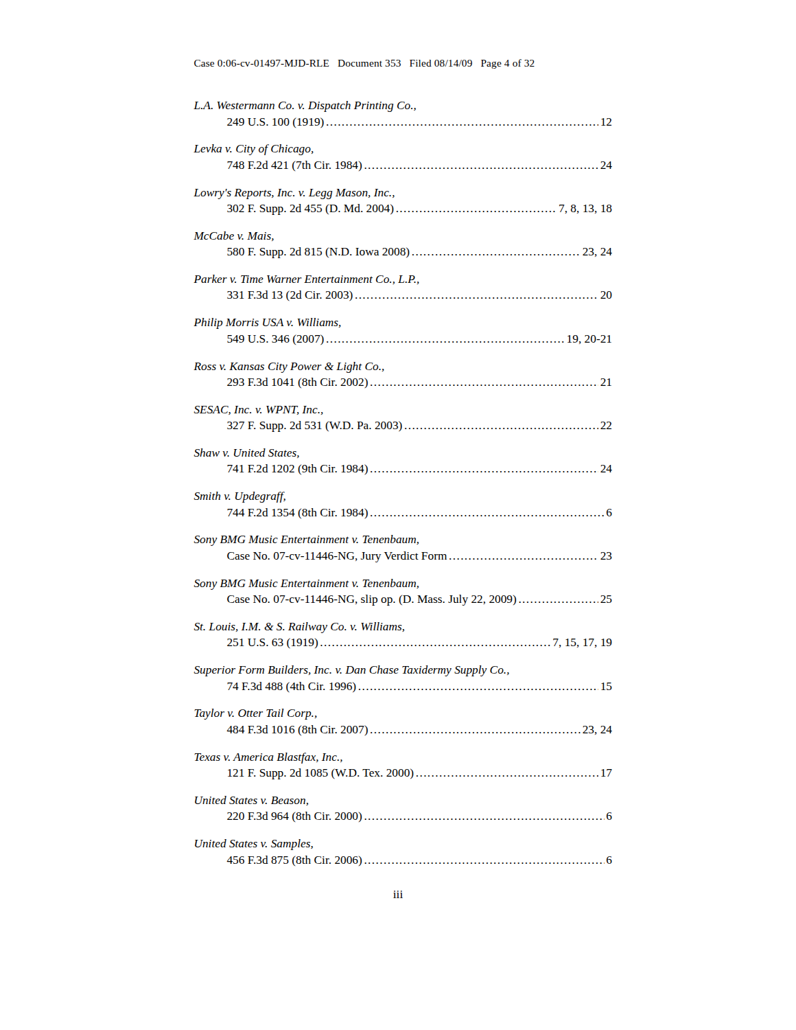Case 0:06-cv-01497-MJD-RLE Document 353 Filed 08/14/09 Page 4 of 32
L.A. Westermann Co. v. Dispatch Printing Co.,
249 U.S. 100 (1919).................................................................................................. 12
Levka v. City of Chicago,
748 F.2d 421 (7th Cir. 1984).................................................................................. 24
Lowry's Reports, Inc. v. Legg Mason, Inc.,
302 F. Supp. 2d 455 (D. Md. 2004)......................................................... 7, 8, 13, 18
McCabe v. Mais,
580 F. Supp. 2d 815 (N.D. Iowa 2008)............................................................. 23, 24
Parker v. Time Warner Entertainment Co., L.P.,
331 F.3d 13 (2d Cir. 2003)...................................................................................... 20
Philip Morris USA v. Williams,
549 U.S. 346 (2007)................................................................................. 19, 20-21
Ross v. Kansas City Power & Light Co.,
293 F.3d 1041 (8th Cir. 2002)................................................................................ 21
SESAC, Inc. v. WPNT, Inc.,
327 F. Supp. 2d 531 (W.D. Pa. 2003)..................................................................... 22
Shaw v. United States,
741 F.2d 1202 (9th Cir. 1984)................................................................................ 24
Smith v. Updegraff,
744 F.2d 1354 (8th Cir. 1984).................................................................................. 6
Sony BMG Music Entertainment v. Tenenbaum,
Case No. 07-cv-11446-NG, Jury Verdict Form.................................................... 23
Sony BMG Music Entertainment v. Tenenbaum,
Case No. 07-cv-11446-NG, slip op. (D. Mass. July 22, 2009)............................. 25
St. Louis, I.M. & S. Railway Co. v. Williams,
251 U.S. 63 (1919)............................................................................... 7, 15, 17, 19
Superior Form Builders, Inc. v. Dan Chase Taxidermy Supply Co.,
74 F.3d 488 (4th Cir. 1996).................................................................................... 15
Taylor v. Otter Tail Corp.,
484 F.3d 1016 (8th Cir. 2007)......................................................................... 23, 24
Texas v. America Blastfax, Inc.,
121 F. Supp. 2d 1085 (W.D. Tex. 2000).............................................................. 17
United States v. Beason,
220 F.3d 964 (8th Cir. 2000)................................................................................... 6
United States v. Samples,
456 F.3d 875 (8th Cir. 2006)................................................................................... 6
iii